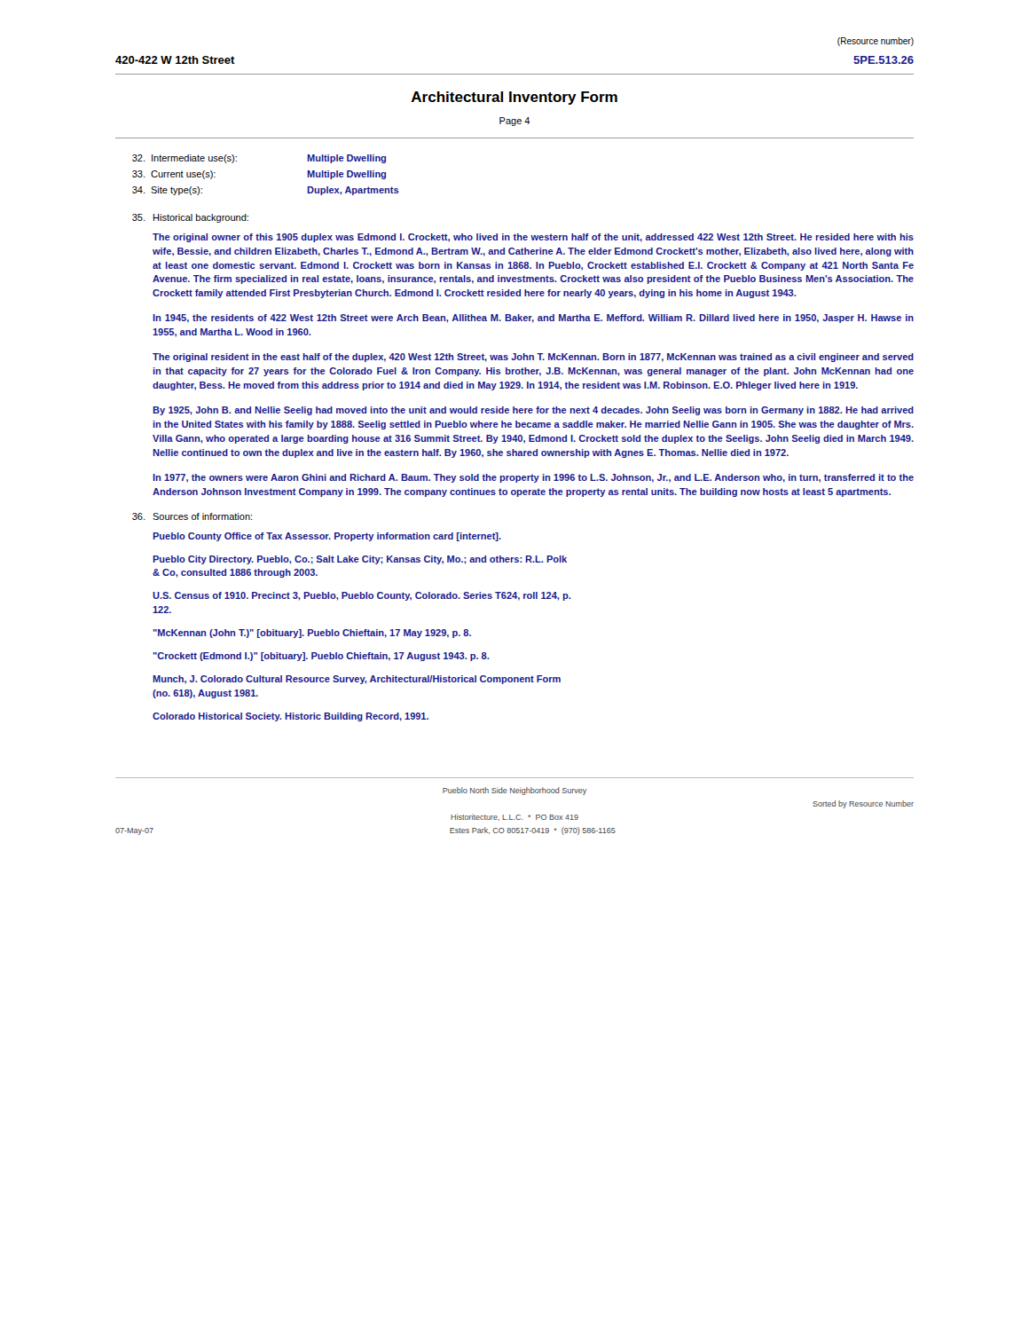(Resource number)
420-422 W 12th Street
5PE.513.26
Architectural Inventory Form
Page 4
| 32. | Intermediate use(s): | Multiple Dwelling |
| 33. | Current use(s): | Multiple Dwelling |
| 34. | Site type(s): | Duplex, Apartments |
35.
Historical background:
The original owner of this 1905 duplex was Edmond I. Crockett, who lived in the western half of the unit, addressed 422 West 12th Street. He resided here with his wife, Bessie, and children Elizabeth, Charles T., Edmond A., Bertram W., and Catherine A. The elder Edmond Crockett's mother, Elizabeth, also lived here, along with at least one domestic servant. Edmond I. Crockett was born in Kansas in 1868. In Pueblo, Crockett established E.I. Crockett & Company at 421 North Santa Fe Avenue. The firm specialized in real estate, loans, insurance, rentals, and investments. Crockett was also president of the Pueblo Business Men's Association. The Crockett family attended First Presbyterian Church. Edmond I. Crockett resided here for nearly 40 years, dying in his home in August 1943.
In 1945, the residents of 422 West 12th Street were Arch Bean, Allithea M. Baker, and Martha E. Mefford. William R. Dillard lived here in 1950, Jasper H. Hawse in 1955, and Martha L. Wood in 1960.
The original resident in the east half of the duplex, 420 West 12th Street, was John T. McKennan. Born in 1877, McKennan was trained as a civil engineer and served in that capacity for 27 years for the Colorado Fuel & Iron Company. His brother, J.B. McKennan, was general manager of the plant. John McKennan had one daughter, Bess. He moved from this address prior to 1914 and died in May 1929. In 1914, the resident was I.M. Robinson. E.O. Phleger lived here in 1919.
By 1925, John B. and Nellie Seelig had moved into the unit and would reside here for the next 4 decades. John Seelig was born in Germany in 1882. He had arrived in the United States with his family by 1888. Seelig settled in Pueblo where he became a saddle maker. He married Nellie Gann in 1905. She was the daughter of Mrs. Villa Gann, who operated a large boarding house at 316 Summit Street. By 1940, Edmond I. Crockett sold the duplex to the Seeligs. John Seelig died in March 1949. Nellie continued to own the duplex and live in the eastern half. By 1960, she shared ownership with Agnes E. Thomas. Nellie died in 1972.
In 1977, the owners were Aaron Ghini and Richard A. Baum. They sold the property in 1996 to L.S. Johnson, Jr., and L.E. Anderson who, in turn, transferred it to the Anderson Johnson Investment Company in 1999. The company continues to operate the property as rental units. The building now hosts at least 5 apartments.
36.
Sources of information:
Pueblo County Office of Tax Assessor. Property information card [internet].
Pueblo City Directory. Pueblo, Co.; Salt Lake City; Kansas City, Mo.; and others: R.L. Polk
& Co, consulted 1886 through 2003.
U.S. Census of 1910. Precinct 3, Pueblo, Pueblo County, Colorado. Series T624, roll 124, p.
122.
"McKennan (John T.)" [obituary]. Pueblo Chieftain, 17 May 1929, p. 8.
"Crockett (Edmond I.)" [obituary]. Pueblo Chieftain, 17 August 1943. p. 8.
Munch, J. Colorado Cultural Resource Survey, Architectural/Historical Component Form
(no. 618), August 1981.
Colorado Historical Society. Historic Building Record, 1991.
Pueblo North Side Neighborhood Survey
Sorted by Resource Number
Historitecture, L.L.C. * PO Box 419
07-May-07
Estes Park, CO 80517-0419 * (970) 586-1165